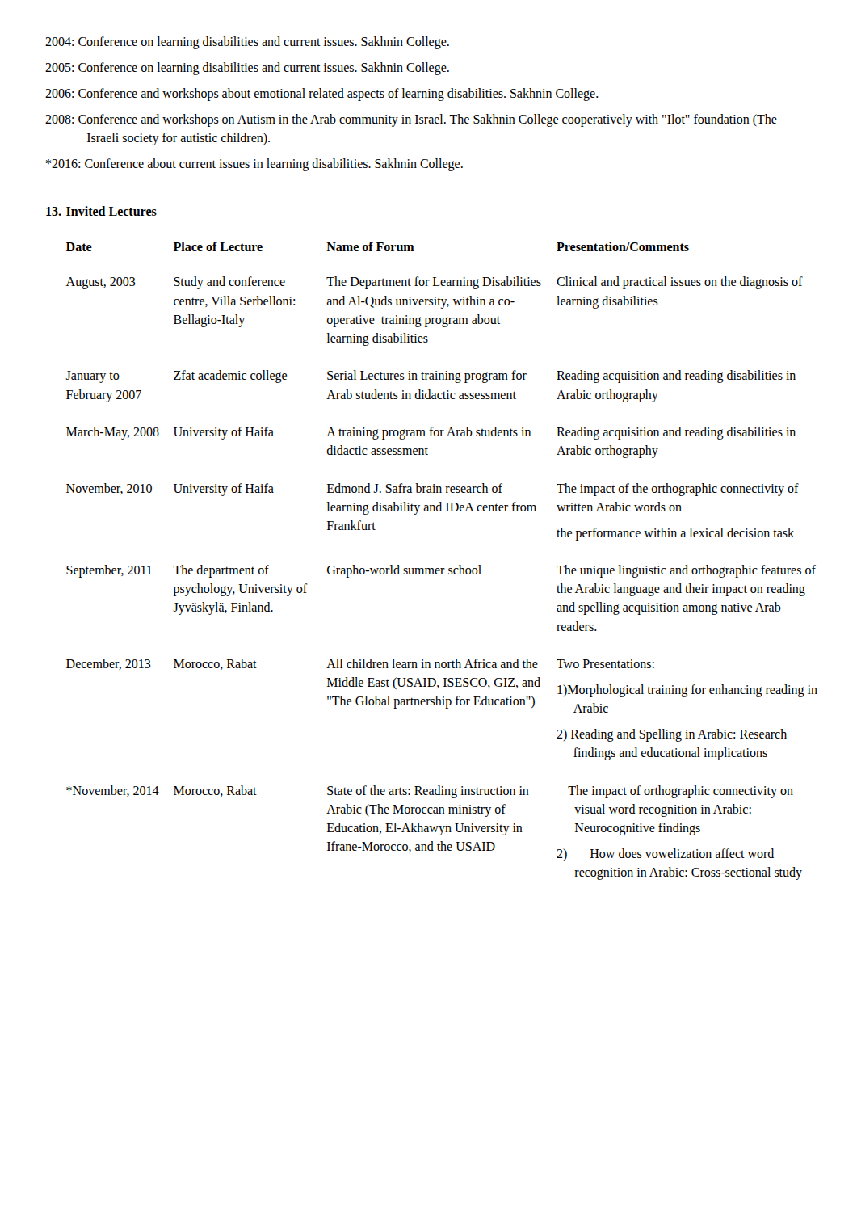2004: Conference on learning disabilities and current issues. Sakhnin College.
2005: Conference on learning disabilities and current issues. Sakhnin College.
2006: Conference and workshops about emotional related aspects of learning disabilities. Sakhnin College.
2008: Conference and workshops on Autism in the Arab community in Israel. The Sakhnin College cooperatively with "Ilot" foundation (The Israeli society for autistic children).
*2016: Conference about current issues in learning disabilities. Sakhnin College.
13. Invited Lectures
| Date | Place of Lecture | Name of Forum | Presentation/Comments |
| --- | --- | --- | --- |
| August, 2003 | Study and conference centre, Villa Serbelloni: Bellagio-Italy | The Department for Learning Disabilities and Al-Quds university, within a co-operative training program about learning disabilities | Clinical and practical issues on the diagnosis of learning disabilities |
| January to February 2007 | Zfat academic college | Serial Lectures in training program for Arab students in didactic assessment | Reading acquisition and reading disabilities in Arabic orthography |
| March-May, 2008 | University of Haifa | A training program for Arab students in didactic assessment | Reading acquisition and reading disabilities in Arabic orthography |
| November, 2010 | University of Haifa | Edmond J. Safra brain research of learning disability and IDeA center from Frankfurt | The impact of the orthographic connectivity of written Arabic words on the performance within a lexical decision task |
| September, 2011 | The department of psychology, University of Jyväskylä, Finland. | Grapho-world summer school | The unique linguistic and orthographic features of the Arabic language and their impact on reading and spelling acquisition among native Arab readers. |
| December, 2013 | Morocco, Rabat | All children learn in north Africa and the Middle East (USAID, ISESCO, GIZ, and "The Global partnership for Education") | Two Presentations: 1)Morphological training for enhancing reading in Arabic 2) Reading and Spelling in Arabic: Research findings and educational implications |
| *November, 2014 | Morocco, Rabat | State of the arts: Reading instruction in Arabic (The Moroccan ministry of Education, El-Akhawyn University in Ifrane-Morocco, and the USAID | The impact of orthographic connectivity on visual word recognition in Arabic: Neurocognitive findings 2) How does vowelization affect word recognition in Arabic: Cross-sectional study |